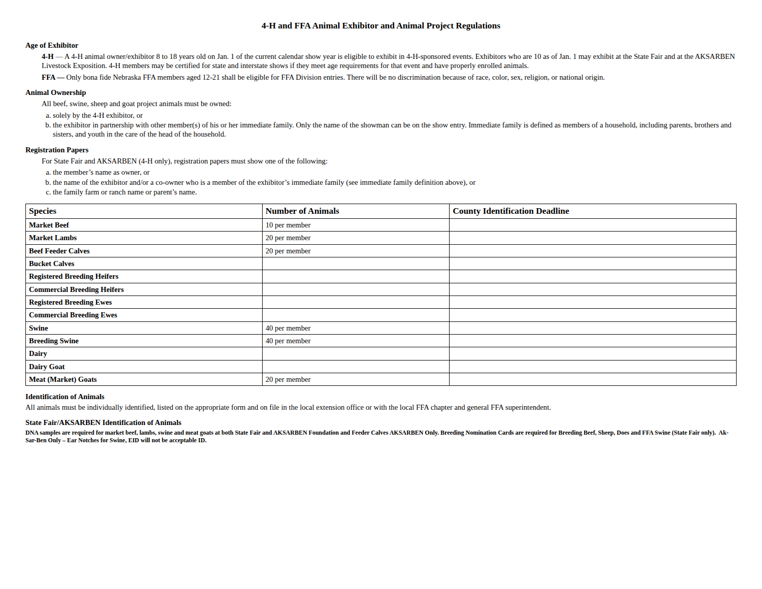4-H and FFA Animal Exhibitor and Animal Project Regulations
Age of Exhibitor
4-H — A 4-H animal owner/exhibitor 8 to 18 years old on Jan. 1 of the current calendar show year is eligible to exhibit in 4-H-sponsored events. Exhibitors who are 10 as of Jan. 1 may exhibit at the State Fair and at the AKSARBEN Livestock Exposition. 4-H members may be certified for state and interstate shows if they meet age requirements for that event and have properly enrolled animals.
FFA — Only bona fide Nebraska FFA members aged 12-21 shall be eligible for FFA Division entries. There will be no discrimination because of race, color, sex, religion, or national origin.
Animal Ownership
All beef, swine, sheep and goat project animals must be owned:
solely by the 4-H exhibitor, or
the exhibitor in partnership with other member(s) of his or her immediate family. Only the name of the showman can be on the show entry. Immediate family is defined as members of a household, including parents, brothers and sisters, and youth in the care of the head of the household.
Registration Papers
For State Fair and AKSARBEN (4-H only), registration papers must show one of the following:
the member’s name as owner, or
the name of the exhibitor and/or a co-owner who is a member of the exhibitor’s immediate family (see immediate family definition above), or
the family farm or ranch name or parent’s name.
| Species | Number of Animals | County Identification Deadline |
| --- | --- | --- |
| Market Beef | 10 per member | |
| Market Lambs | 20 per member | |
| Beef Feeder Calves | 20 per member | |
| Bucket Calves | | |
| Registered Breeding Heifers | | |
| Commercial Breeding Heifers | | |
| Registered Breeding Ewes | | |
| Commercial Breeding Ewes | | |
| Swine | 40 per member | |
| Breeding Swine | 40 per member | |
| Dairy | | |
| Dairy Goat | | |
| Meat (Market) Goats | 20 per member | |
Identification of Animals
All animals must be individually identified, listed on the appropriate form and on file in the local extension office or with the local FFA chapter and general FFA superintendent.
State Fair/AKSARBEN Identification of Animals
DNA samples are required for market beef, lambs, swine and meat goats at both State Fair and AKSARBEN Foundation and Feeder Calves AKSARBEN Only. Breeding Nomination Cards are required for Breeding Beef, Sheep, Does and FFA Swine (State Fair only). Ak-Sar-Ben Only – Ear Notches for Swine, EID will not be acceptable ID.